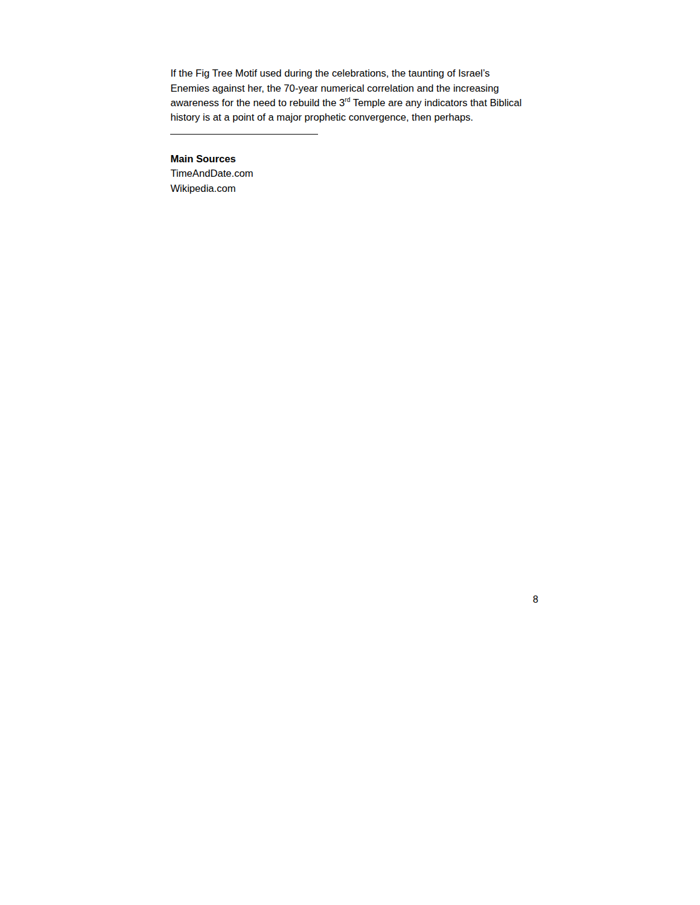If the Fig Tree Motif used during the celebrations, the taunting of Israel’s Enemies against her, the 70-year numerical correlation and the increasing awareness for the need to rebuild the 3rd Temple are any indicators that Biblical history is at a point of a major prophetic convergence, then perhaps.
Main Sources
TimeAndDate.com
Wikipedia.com
8